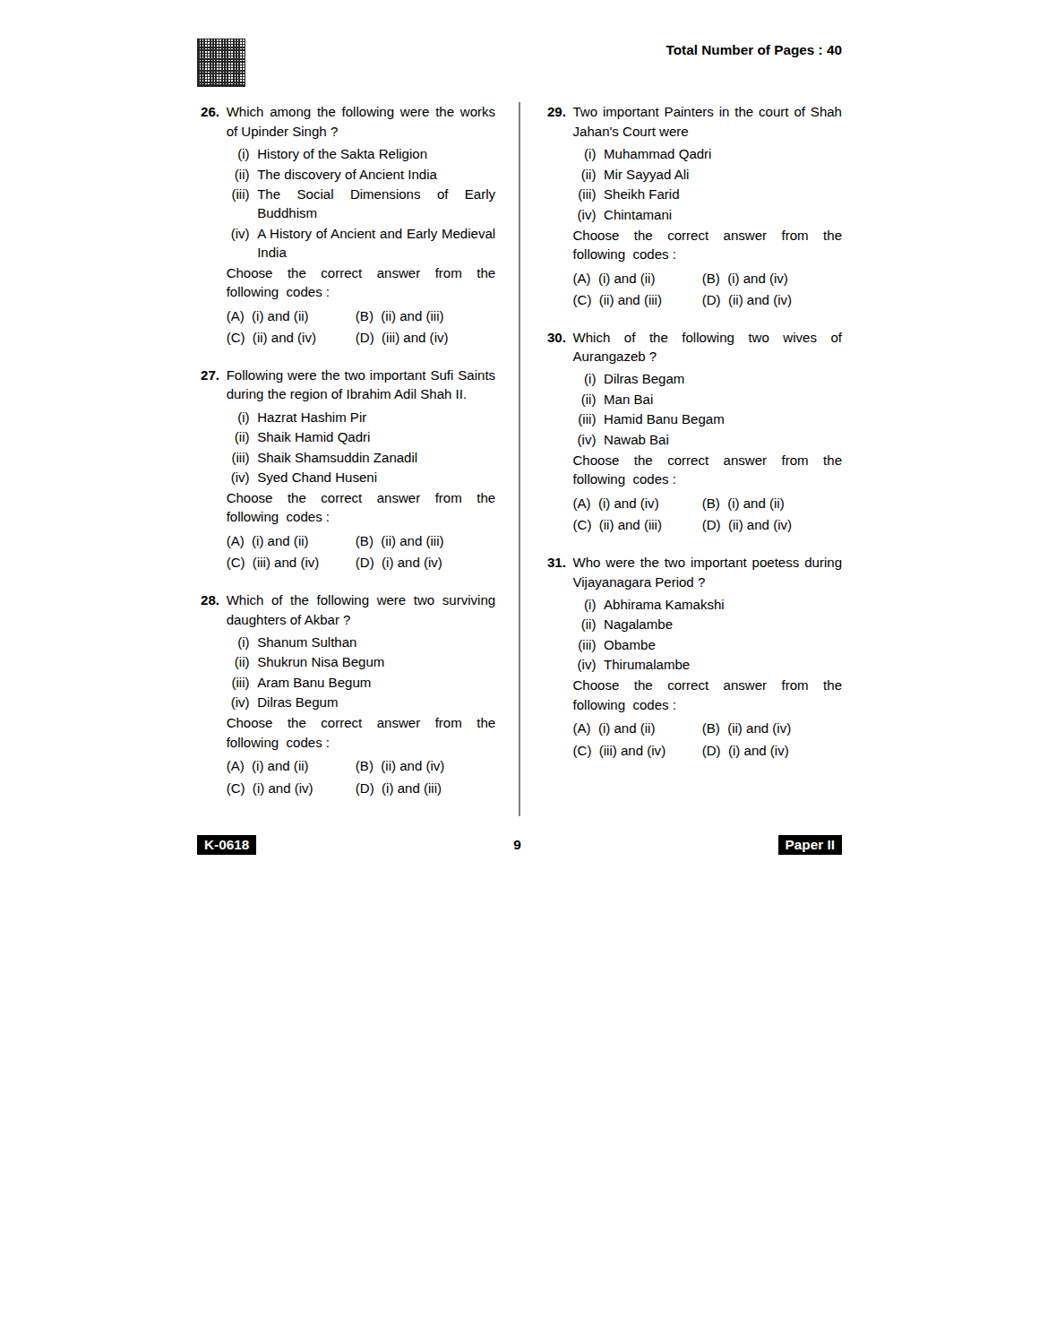Total Number of Pages : 40
26.
Which among the following were the works of Upinder Singh ?
(i) History of the Sakta Religion
(ii) The discovery of Ancient India
(iii) The Social Dimensions of Early Buddhism
(iv) A History of Ancient and Early Medieval India
Choose the correct answer from the following codes :
| (A) (i) and (ii) | (B) (ii) and (iii) |
| (C) (ii) and (iv) | (D) (iii) and (iv) |
27.
Following were the two important Sufi Saints during the region of Ibrahim Adil Shah II.
(i) Hazrat Hashim Pir
(ii) Shaik Hamid Qadri
(iii) Shaik Shamsuddin Zanadil
(iv) Syed Chand Huseni
Choose the correct answer from the following codes :
| (A) (i) and (ii) | (B) (ii) and (iii) |
| (C) (iii) and (iv) | (D) (i) and (iv) |
28.
Which of the following were two surviving daughters of Akbar ?
(i) Shanum Sulthan
(ii) Shukrun Nisa Begum
(iii) Aram Banu Begum
(iv) Dilras Begum
Choose the correct answer from the following codes :
| (A) (i) and (ii) | (B) (ii) and (iv) |
| (C) (i) and (iv) | (D) (i) and (iii) |
29.
Two important Painters in the court of Shah Jahan's Court were
(i) Muhammad Qadri
(ii) Mir Sayyad Ali
(iii) Sheikh Farid
(iv) Chintamani
Choose the correct answer from the following codes :
| (A) (i) and (ii) | (B) (i) and (iv) |
| (C) (ii) and (iii) | (D) (ii) and (iv) |
30.
Which of the following two wives of Aurangazeb ?
(i) Dilras Begam
(ii) Man Bai
(iii) Hamid Banu Begam
(iv) Nawab Bai
Choose the correct answer from the following codes :
| (A) (i) and (iv) | (B) (i) and (ii) |
| (C) (ii) and (iii) | (D) (ii) and (iv) |
31.
Who were the two important poetess during Vijayanagara Period ?
(i) Abhirama Kamakshi
(ii) Nagalambe
(iii) Obambe
(iv) Thirumalambe
Choose the correct answer from the following codes :
| (A) (i) and (ii) | (B) (ii) and (iv) |
| (C) (iii) and (iv) | (D) (i) and (iv) |
K-0618
9
Paper II